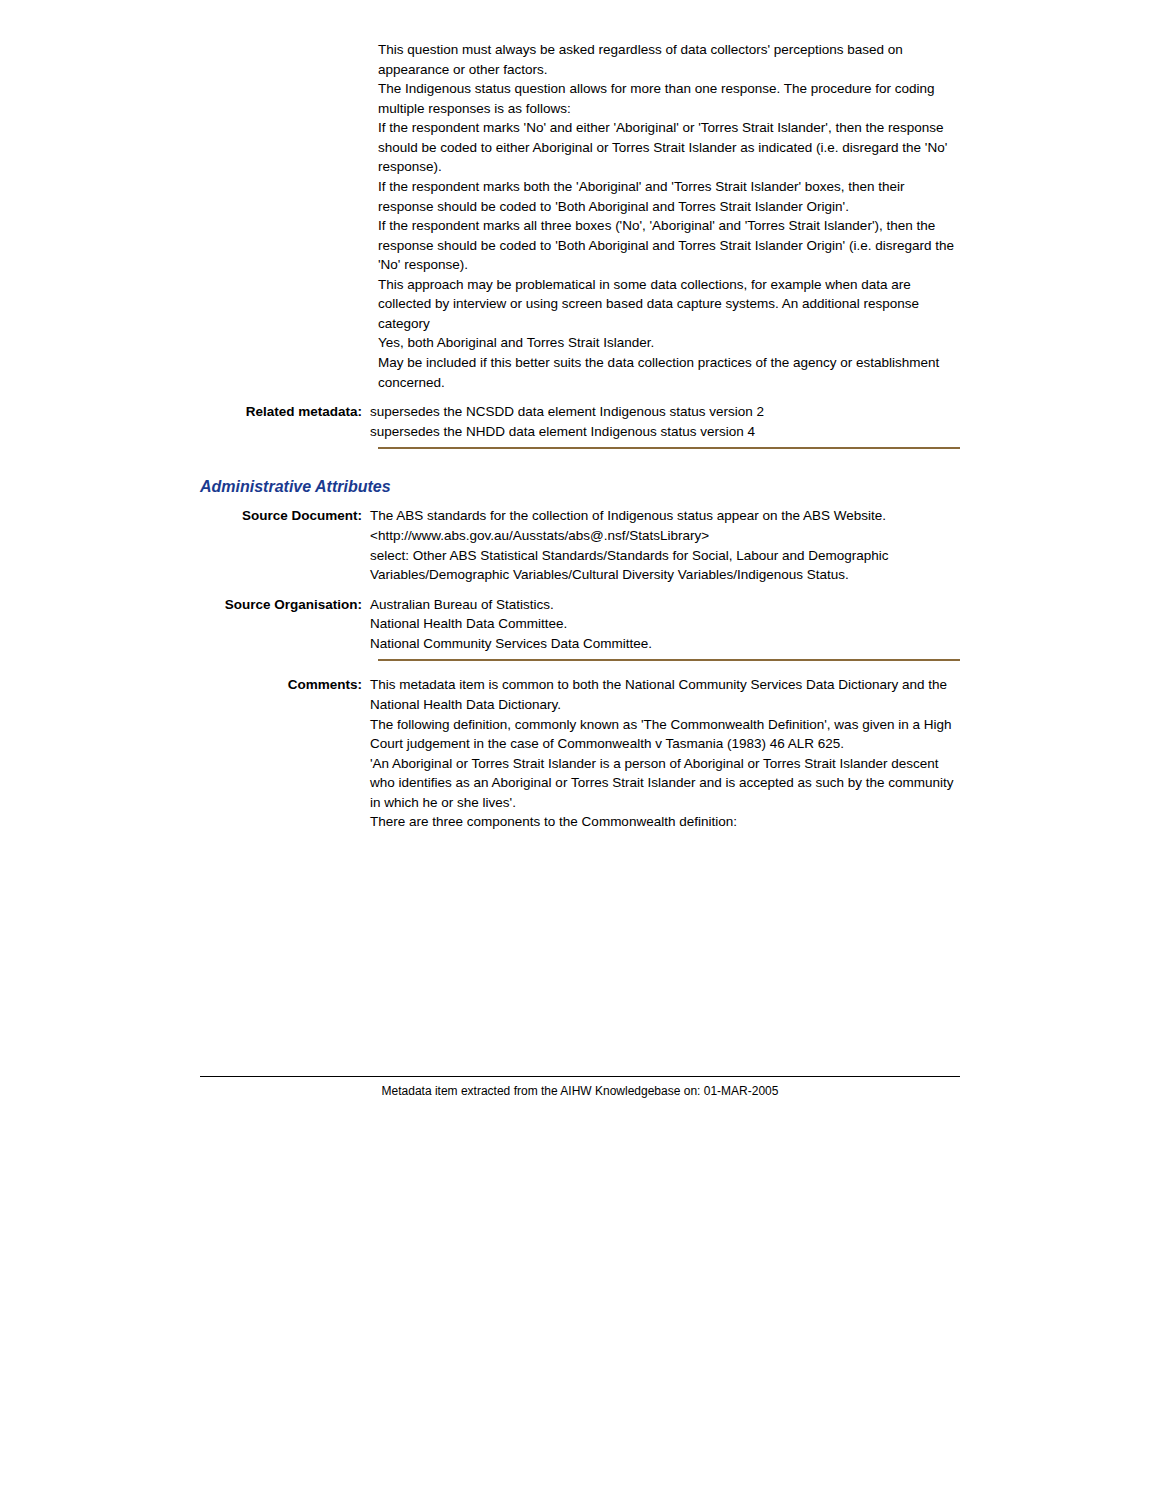This question must always be asked regardless of data collectors' perceptions based on appearance or other factors.
The Indigenous status question allows for more than one response. The procedure for coding multiple responses is as follows:
If the respondent marks 'No' and either 'Aboriginal' or 'Torres Strait Islander', then the response should be coded to either Aboriginal or Torres Strait Islander as indicated (i.e. disregard the 'No' response).
If the respondent marks both the 'Aboriginal' and 'Torres Strait Islander' boxes, then their response should be coded to 'Both Aboriginal and Torres Strait Islander Origin'.
If the respondent marks all three boxes ('No', 'Aboriginal' and 'Torres Strait Islander'), then the response should be coded to 'Both Aboriginal and Torres Strait Islander Origin' (i.e. disregard the 'No' response).
This approach may be problematical in some data collections, for example when data are collected by interview or using screen based data capture systems. An additional response category
Yes, both Aboriginal and Torres Strait Islander.
May be included if this better suits the data collection practices of the agency or establishment concerned.
Related metadata:
supersedes the NCSDD data element Indigenous status version 2
supersedes the NHDD data element Indigenous status version 4
Administrative Attributes
Source Document:
The ABS standards for the collection of Indigenous status appear on the ABS Website.
<http://www.abs.gov.au/Ausstats/abs@.nsf/StatsLibrary>
select: Other ABS Statistical Standards/Standards for Social, Labour and Demographic Variables/Demographic Variables/Cultural Diversity Variables/Indigenous Status.
Source Organisation:
Australian Bureau of Statistics.
National Health Data Committee.
National Community Services Data Committee.
Comments:
This metadata item is common to both the National Community Services Data Dictionary and the National Health Data Dictionary.
The following definition, commonly known as 'The Commonwealth Definition', was given in a High Court judgement in the case of Commonwealth v Tasmania (1983) 46 ALR 625.
'An Aboriginal or Torres Strait Islander is a person of Aboriginal or Torres Strait Islander descent who identifies as an Aboriginal or Torres Strait Islander and is accepted as such by the community in which he or she lives'.
There are three components to the Commonwealth definition:
Metadata item extracted from the AIHW Knowledgebase on: 01-MAR-2005